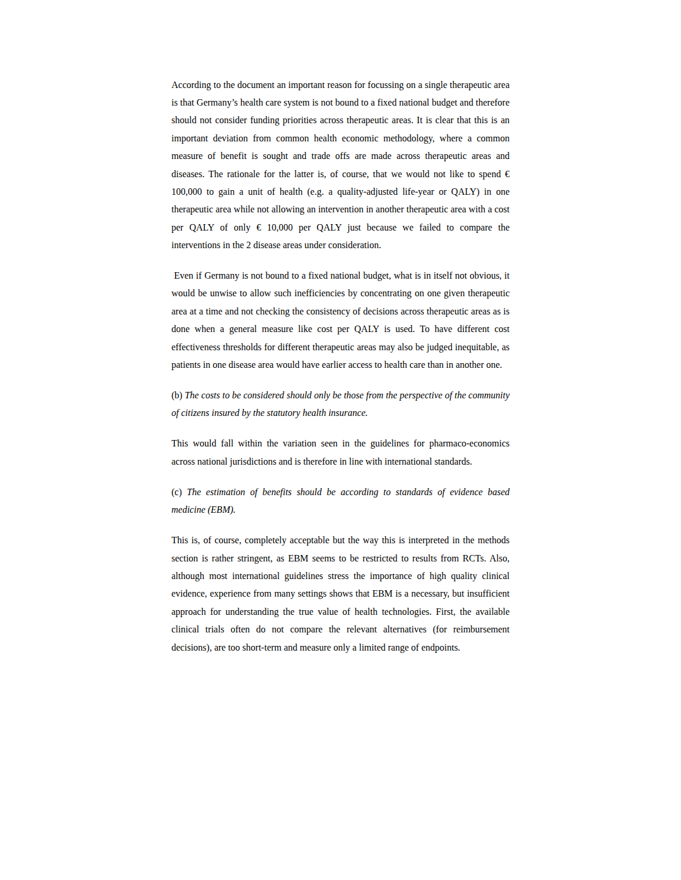According to the document an important reason for focussing on a single therapeutic area is that Germany’s health care system is not bound to a fixed national budget and therefore should not consider funding priorities across therapeutic areas. It is clear that this is an important deviation from common health economic methodology, where a common measure of benefit is sought and trade offs are made across therapeutic areas and diseases. The rationale for the latter is, of course, that we would not like to spend € 100,000 to gain a unit of health (e.g. a quality-adjusted life-year or QALY) in one therapeutic area while not allowing an intervention in another therapeutic area with a cost per QALY of only € 10,000 per QALY just because we failed to compare the interventions in the 2 disease areas under consideration.
Even if Germany is not bound to a fixed national budget, what is in itself not obvious, it would be unwise to allow such inefficiencies by concentrating on one given therapeutic area at a time and not checking the consistency of decisions across therapeutic areas as is done when a general measure like cost per QALY is used. To have different cost effectiveness thresholds for different therapeutic areas may also be judged inequitable, as patients in one disease area would have earlier access to health care than in another one.
(b) The costs to be considered should only be those from the perspective of the community of citizens insured by the statutory health insurance.
This would fall within the variation seen in the guidelines for pharmaco-economics across national jurisdictions and is therefore in line with international standards.
(c) The estimation of benefits should be according to standards of evidence based medicine (EBM).
This is, of course, completely acceptable but the way this is interpreted in the methods section is rather stringent, as EBM seems to be restricted to results from RCTs. Also, although most international guidelines stress the importance of high quality clinical evidence, experience from many settings shows that EBM is a necessary, but insufficient approach for understanding the true value of health technologies. First, the available clinical trials often do not compare the relevant alternatives (for reimbursement decisions), are too short-term and measure only a limited range of endpoints.